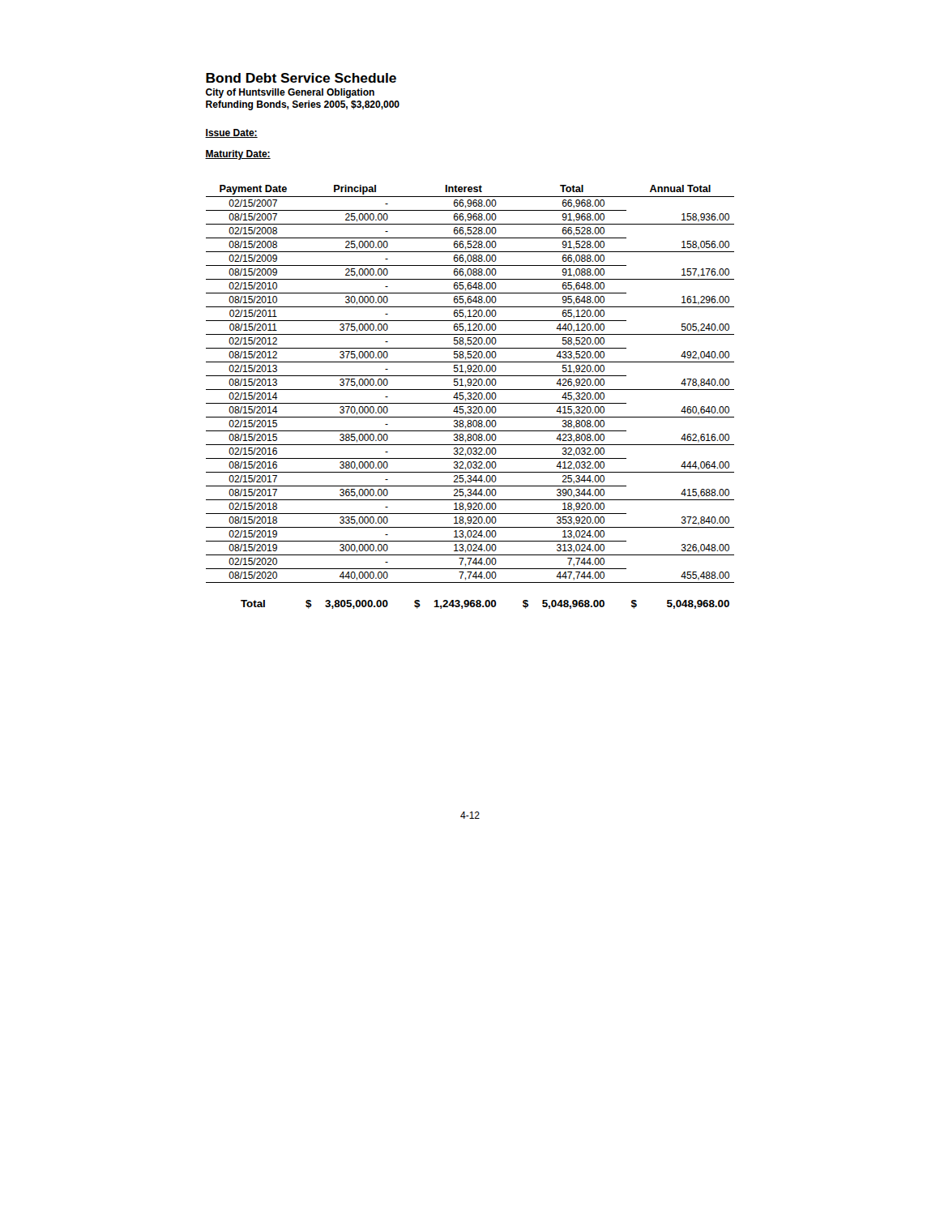Bond Debt Service Schedule
City of Huntsville General Obligation
Refunding Bonds, Series 2005, $3,820,000
Issue Date:
Maturity Date:
| Payment Date | Principal | Interest | Total | Annual Total |
| --- | --- | --- | --- | --- |
| 02/15/2007 | - | 66,968.00 | 66,968.00 | |
| 08/15/2007 | 25,000.00 | 66,968.00 | 91,968.00 | 158,936.00 |
| 02/15/2008 | - | 66,528.00 | 66,528.00 | |
| 08/15/2008 | 25,000.00 | 66,528.00 | 91,528.00 | 158,056.00 |
| 02/15/2009 | - | 66,088.00 | 66,088.00 | |
| 08/15/2009 | 25,000.00 | 66,088.00 | 91,088.00 | 157,176.00 |
| 02/15/2010 | - | 65,648.00 | 65,648.00 | |
| 08/15/2010 | 30,000.00 | 65,648.00 | 95,648.00 | 161,296.00 |
| 02/15/2011 | - | 65,120.00 | 65,120.00 | |
| 08/15/2011 | 375,000.00 | 65,120.00 | 440,120.00 | 505,240.00 |
| 02/15/2012 | - | 58,520.00 | 58,520.00 | |
| 08/15/2012 | 375,000.00 | 58,520.00 | 433,520.00 | 492,040.00 |
| 02/15/2013 | - | 51,920.00 | 51,920.00 | |
| 08/15/2013 | 375,000.00 | 51,920.00 | 426,920.00 | 478,840.00 |
| 02/15/2014 | - | 45,320.00 | 45,320.00 | |
| 08/15/2014 | 370,000.00 | 45,320.00 | 415,320.00 | 460,640.00 |
| 02/15/2015 | - | 38,808.00 | 38,808.00 | |
| 08/15/2015 | 385,000.00 | 38,808.00 | 423,808.00 | 462,616.00 |
| 02/15/2016 | - | 32,032.00 | 32,032.00 | |
| 08/15/2016 | 380,000.00 | 32,032.00 | 412,032.00 | 444,064.00 |
| 02/15/2017 | - | 25,344.00 | 25,344.00 | |
| 08/15/2017 | 365,000.00 | 25,344.00 | 390,344.00 | 415,688.00 |
| 02/15/2018 | - | 18,920.00 | 18,920.00 | |
| 08/15/2018 | 335,000.00 | 18,920.00 | 353,920.00 | 372,840.00 |
| 02/15/2019 | - | 13,024.00 | 13,024.00 | |
| 08/15/2019 | 300,000.00 | 13,024.00 | 313,024.00 | 326,048.00 |
| 02/15/2020 | - | 7,744.00 | 7,744.00 | |
| 08/15/2020 | 440,000.00 | 7,744.00 | 447,744.00 | 455,488.00 |
| Total | $ 3,805,000.00 | $ 1,243,968.00 | $ 5,048,968.00 | $ 5,048,968.00 |
4-12